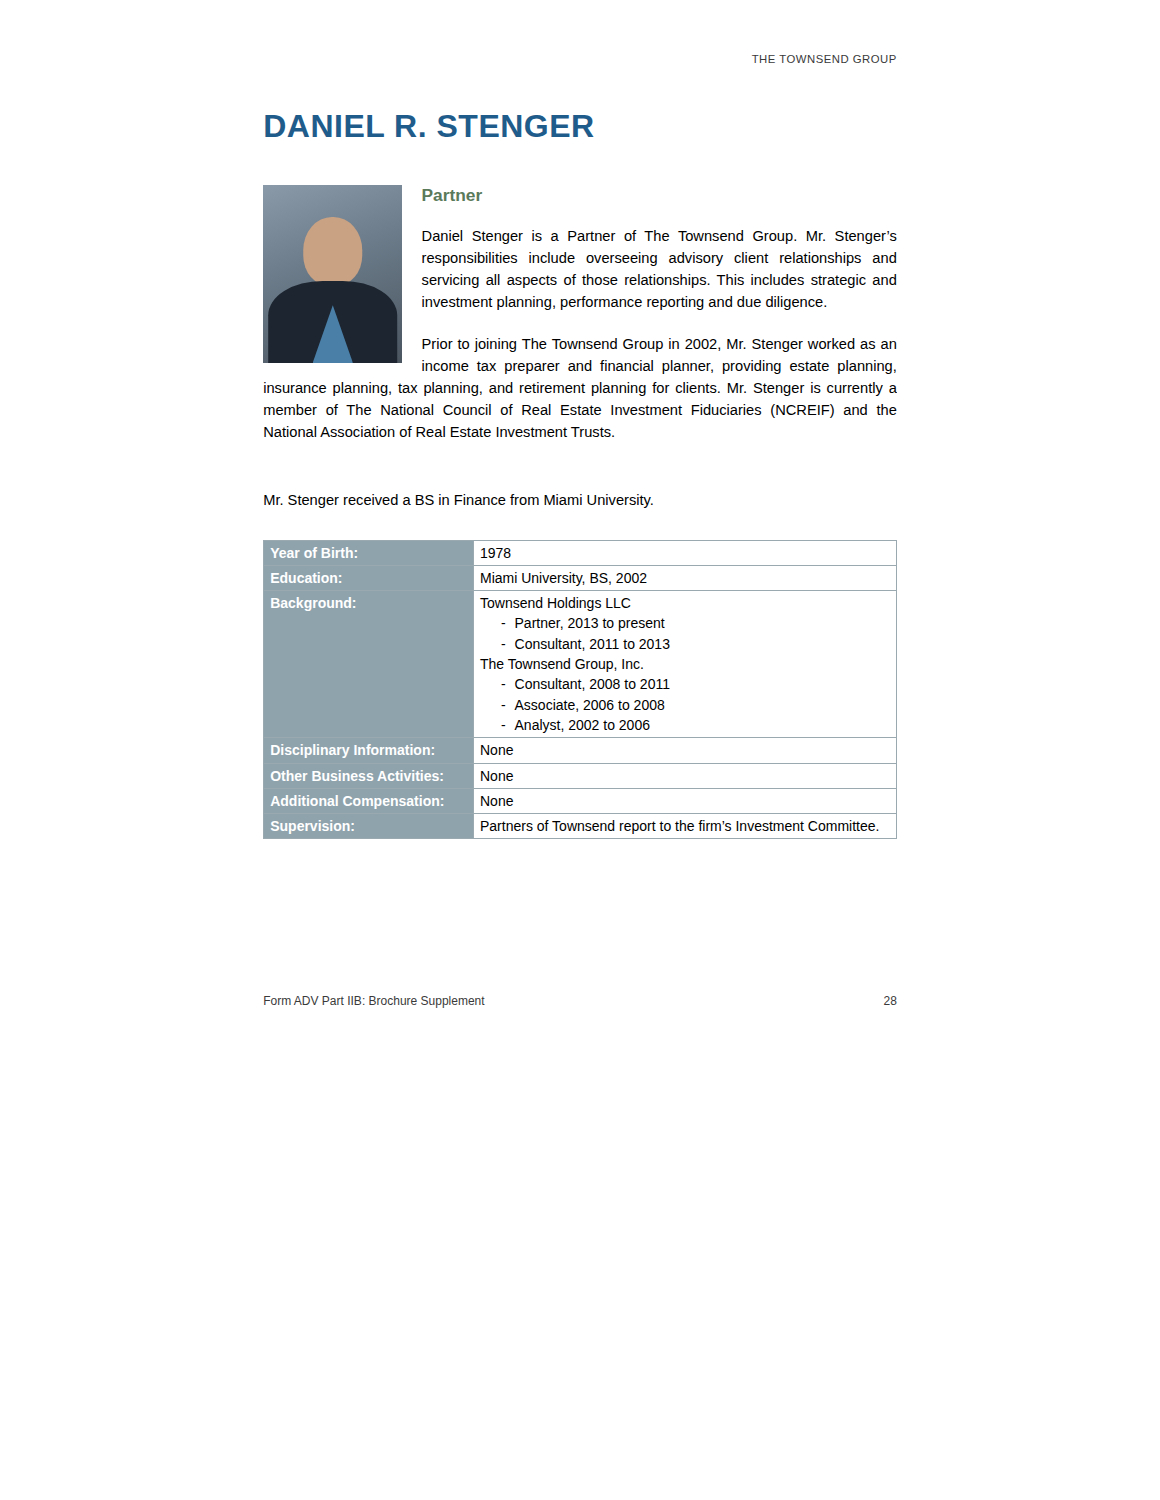THE TOWNSEND GROUP
DANIEL R. STENGER
Partner
Daniel Stenger is a Partner of The Townsend Group. Mr. Stenger’s responsibilities include overseeing advisory client relationships and servicing all aspects of those relationships. This includes strategic and investment planning, performance reporting and due diligence.
Prior to joining The Townsend Group in 2002, Mr. Stenger worked as an income tax preparer and financial planner, providing estate planning, insurance planning, tax planning, and retirement planning for clients. Mr. Stenger is currently a member of The National Council of Real Estate Investment Fiduciaries (NCREIF) and the National Association of Real Estate Investment Trusts.
Mr. Stenger received a BS in Finance from Miami University.
| Year of Birth: | 1978 |
| Education: | Miami University, BS, 2002 |
| Background: | Townsend Holdings LLC Partner, 2013 to present Consultant, 2011 to 2013 The Townsend Group, Inc. Consultant, 2008 to 2011 Associate, 2006 to 2008 Analyst, 2002 to 2006 |
| Disciplinary Information: | None |
| Other Business Activities: | None |
| Additional Compensation: | None |
| Supervision: | Partners of Townsend report to the firm’s Investment Committee. |
Form ADV Part IIB: Brochure Supplement
28